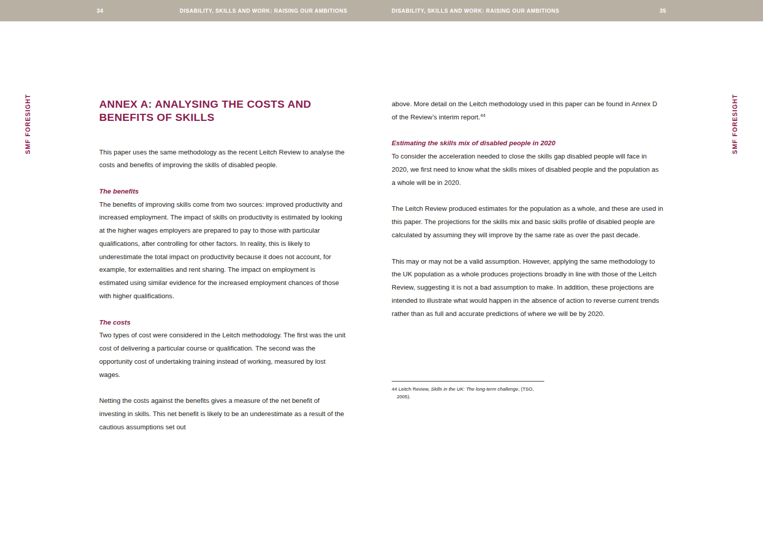34 DISABILITY, SKILLS AND WORK: RAISING OUR AMBITIONS
DISABILITY, SKILLS AND WORK: RAISING OUR AMBITIONS 35
SMF FORESIGHT
SMF FORESIGHT
Annex A: Analysing the costs and benefits of skills
This paper uses the same methodology as the recent Leitch Review to analyse the costs and benefits of improving the skills of disabled people.
The benefits
The benefits of improving skills come from two sources: improved productivity and increased employment. The impact of skills on productivity is estimated by looking at the higher wages employers are prepared to pay to those with particular qualifications, after controlling for other factors. In reality, this is likely to underestimate the total impact on productivity because it does not account, for example, for externalities and rent sharing. The impact on employment is estimated using similar evidence for the increased employment chances of those with higher qualifications.
The costs
Two types of cost were considered in the Leitch methodology. The first was the unit cost of delivering a particular course or qualification. The second was the opportunity cost of undertaking training instead of working, measured by lost wages.
Netting the costs against the benefits gives a measure of the net benefit of investing in skills. This net benefit is likely to be an underestimate as a result of the cautious assumptions set out
above. More detail on the Leitch methodology used in this paper can be found in Annex D of the Review’s interim report.44
Estimating the skills mix of disabled people in 2020
To consider the acceleration needed to close the skills gap disabled people will face in 2020, we first need to know what the skills mixes of disabled people and the population as a whole will be in 2020.
The Leitch Review produced estimates for the population as a whole, and these are used in this paper. The projections for the skills mix and basic skills profile of disabled people are calculated by assuming they will improve by the same rate as over the past decade.
This may or may not be a valid assumption. However, applying the same methodology to the UK population as a whole produces projections broadly in line with those of the Leitch Review, suggesting it is not a bad assumption to make. In addition, these projections are intended to illustrate what would happen in the absence of action to reverse current trends rather than as full and accurate predictions of where we will be by 2020.
44 Leitch Review, Skills in the UK: The long-term challenge, (TSO, 2005).